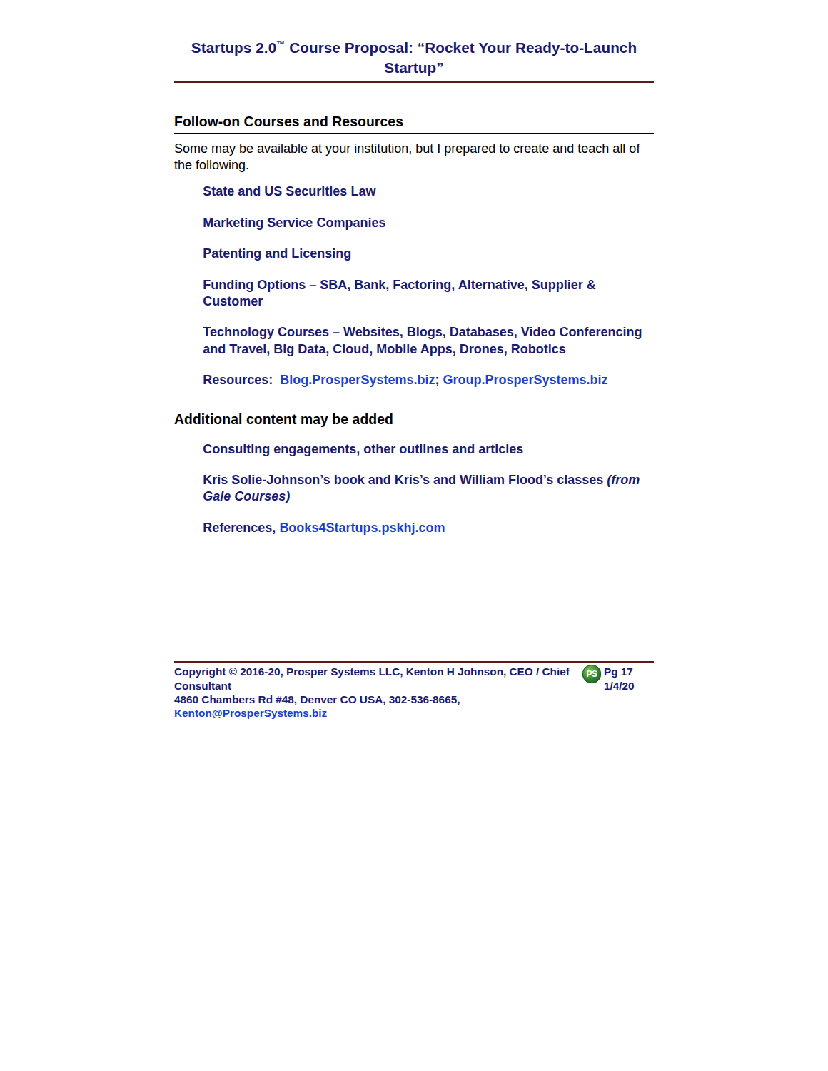Startups 2.0™ Course Proposal: “Rocket Your Ready-to-Launch Startup”
Follow-on Courses and Resources
Some may be available at your institution, but I prepared to create and teach all of the following.
State and US Securities Law
Marketing Service Companies
Patenting and Licensing
Funding Options – SBA, Bank, Factoring, Alternative, Supplier & Customer
Technology Courses – Websites, Blogs, Databases, Video Conferencing and Travel, Big Data, Cloud, Mobile Apps, Drones, Robotics
Resources: Blog.ProsperSystems.biz; Group.ProsperSystems.biz
Additional content may be added
Consulting engagements, other outlines and articles
Kris Solie-Johnson’s book and Kris’s and William Flood’s classes (from Gale Courses)
References, Books4Startups.pskhj.com
| Copyright © 2016-20, Prosper Systems LLC, Kenton H Johnson, CEO / Chief Consultant 4860 Chambers Rd #48, Denver CO USA, 302-536-8665, Kenton@ProsperSystems.biz | | Pg 17 1/4/20 |